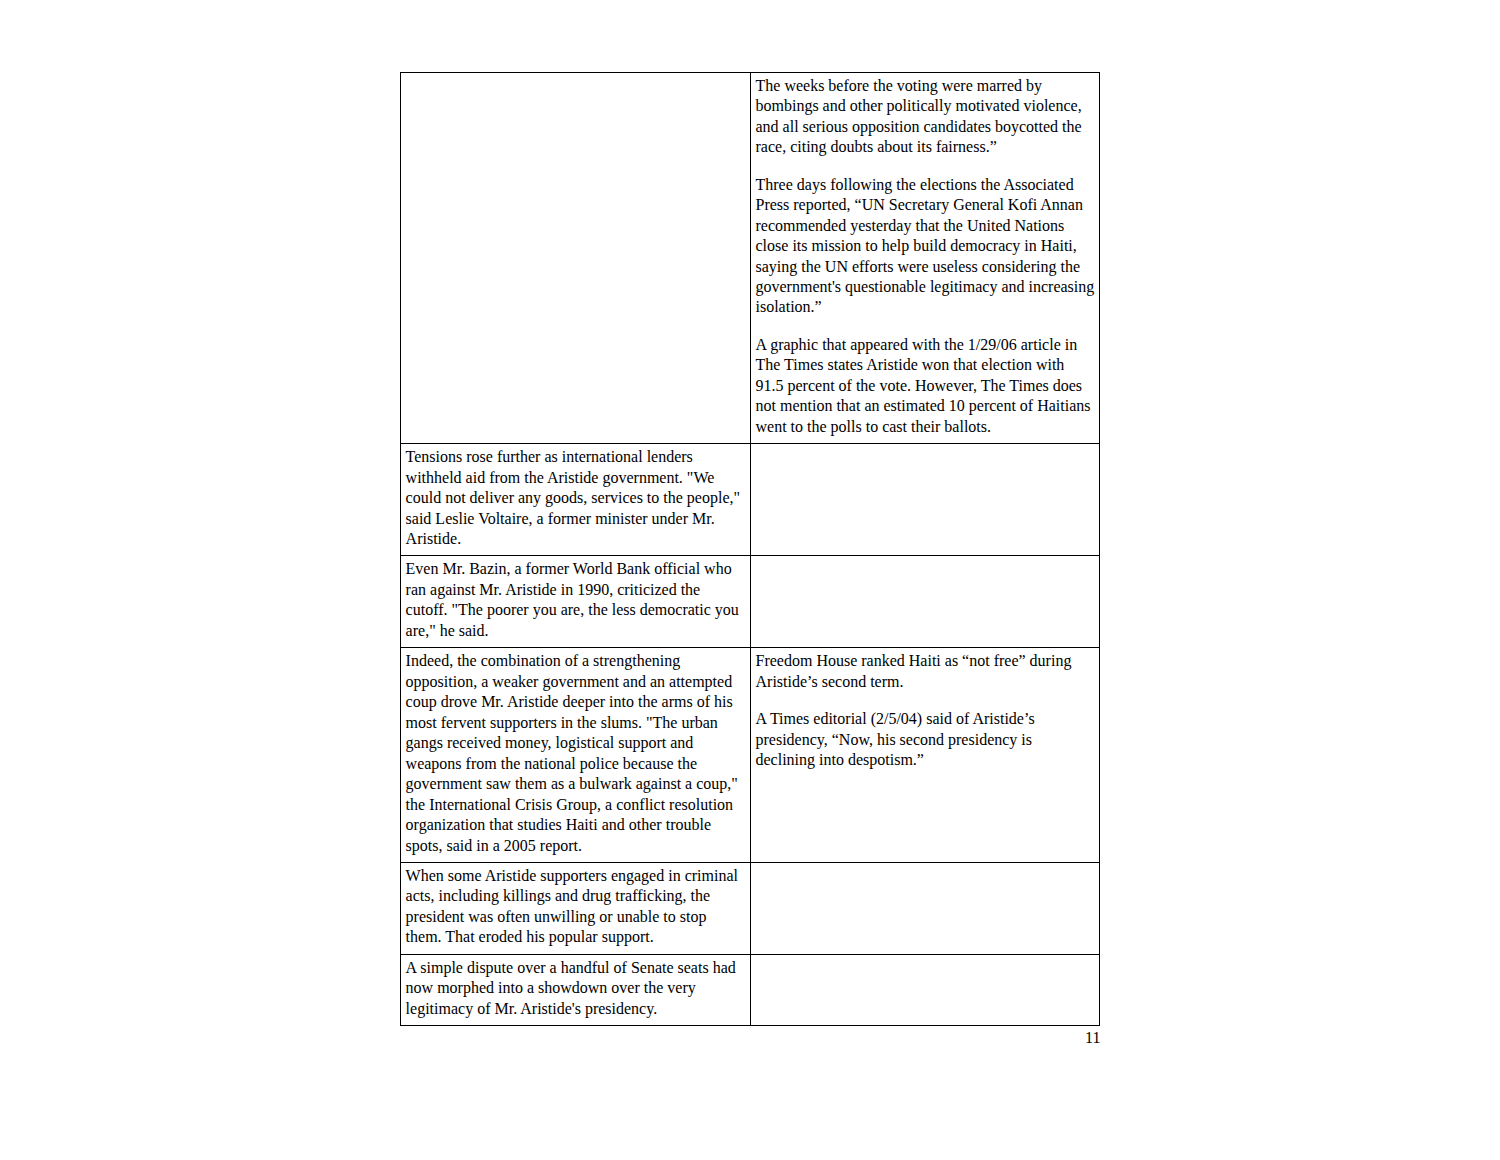| | The weeks before the voting were marred by bombings and other politically motivated violence, and all serious opposition candidates boycotted the race, citing doubts about its fairness.” Three days following the elections the Associated Press reported, “UN Secretary General Kofi Annan recommended yesterday that the United Nations close its mission to help build democracy in Haiti, saying the UN efforts were useless considering the government's questionable legitimacy and increasing isolation.” A graphic that appeared with the 1/29/06 article in The Times states Aristide won that election with 91.5 percent of the vote. However, The Times does not mention that an estimated 10 percent of Haitians went to the polls to cast their ballots. |
| Tensions rose further as international lenders withheld aid from the Aristide government. "We could not deliver any goods, services to the people," said Leslie Voltaire, a former minister under Mr. Aristide. | |
| Even Mr. Bazin, a former World Bank official who ran against Mr. Aristide in 1990, criticized the cutoff. "The poorer you are, the less democratic you are," he said. | |
| Indeed, the combination of a strengthening opposition, a weaker government and an attempted coup drove Mr. Aristide deeper into the arms of his most fervent supporters in the slums. "The urban gangs received money, logistical support and weapons from the national police because the government saw them as a bulwark against a coup," the International Crisis Group, a conflict resolution organization that studies Haiti and other trouble spots, said in a 2005 report. | Freedom House ranked Haiti as “not free” during Aristide’s second term. A Times editorial (2/5/04) said of Aristide’s presidency, “Now, his second presidency is declining into despotism.” |
| When some Aristide supporters engaged in criminal acts, including killings and drug trafficking, the president was often unwilling or unable to stop them. That eroded his popular support. | |
| A simple dispute over a handful of Senate seats had now morphed into a showdown over the very legitimacy of Mr. Aristide's presidency. | |
11